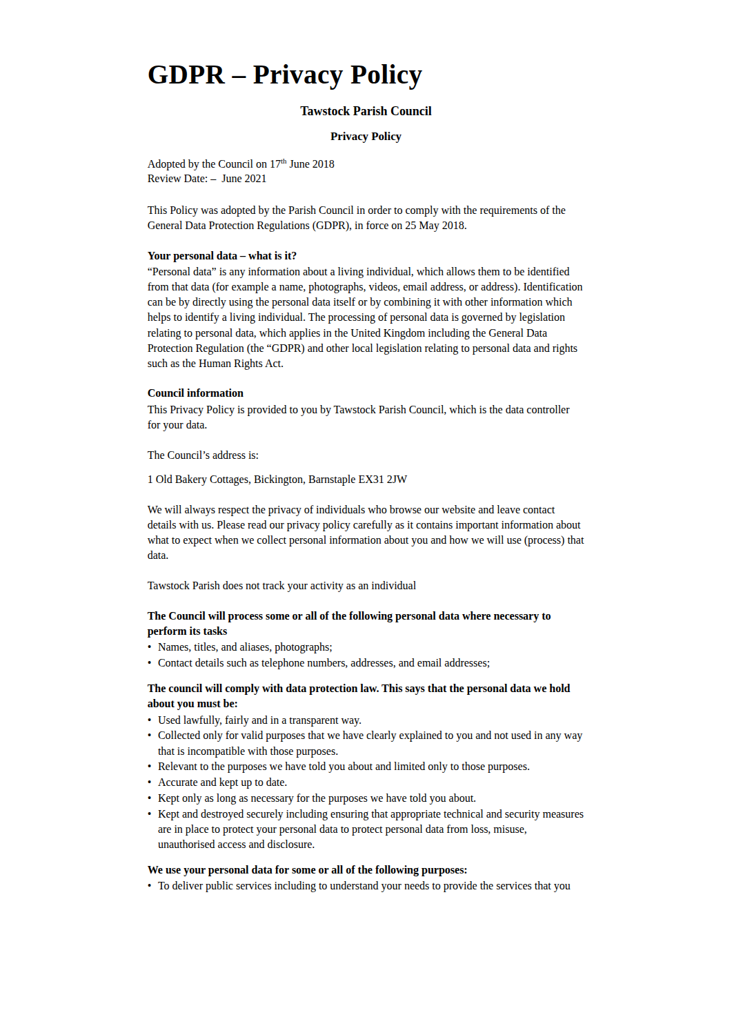GDPR – Privacy Policy
Tawstock Parish Council
Privacy Policy
Adopted by the Council on 17th June 2018 Review Date: – June 2021
This Policy was adopted by the Parish Council in order to comply with the requirements of the General Data Protection Regulations (GDPR), in force on 25 May 2018.
Your personal data – what is it?
“Personal data” is any information about a living individual, which allows them to be identified from that data (for example a name, photographs, videos, email address, or address). Identification can be by directly using the personal data itself or by combining it with other information which helps to identify a living individual. The processing of personal data is governed by legislation relating to personal data, which applies in the United Kingdom including the General Data Protection Regulation (the “GDPR) and other local legislation relating to personal data and rights such as the Human Rights Act.
Council information
This Privacy Policy is provided to you by Tawstock Parish Council, which is the data controller for your data.
The Council’s address is:
1 Old Bakery Cottages, Bickington, Barnstaple EX31 2JW
We will always respect the privacy of individuals who browse our website and leave contact details with us. Please read our privacy policy carefully as it contains important information about what to expect when we collect personal information about you and how we will use (process) that data.
Tawstock Parish does not track your activity as an individual
The Council will process some or all of the following personal data where necessary to perform its tasks
Names, titles, and aliases, photographs;
Contact details such as telephone numbers, addresses, and email addresses;
The council will comply with data protection law. This says that the personal data we hold about you must be:
Used lawfully, fairly and in a transparent way.
Collected only for valid purposes that we have clearly explained to you and not used in any way that is incompatible with those purposes.
Relevant to the purposes we have told you about and limited only to those purposes.
Accurate and kept up to date.
Kept only as long as necessary for the purposes we have told you about.
Kept and destroyed securely including ensuring that appropriate technical and security measures are in place to protect your personal data to protect personal data from loss, misuse, unauthorised access and disclosure.
We use your personal data for some or all of the following purposes:
To deliver public services including to understand your needs to provide the services that you